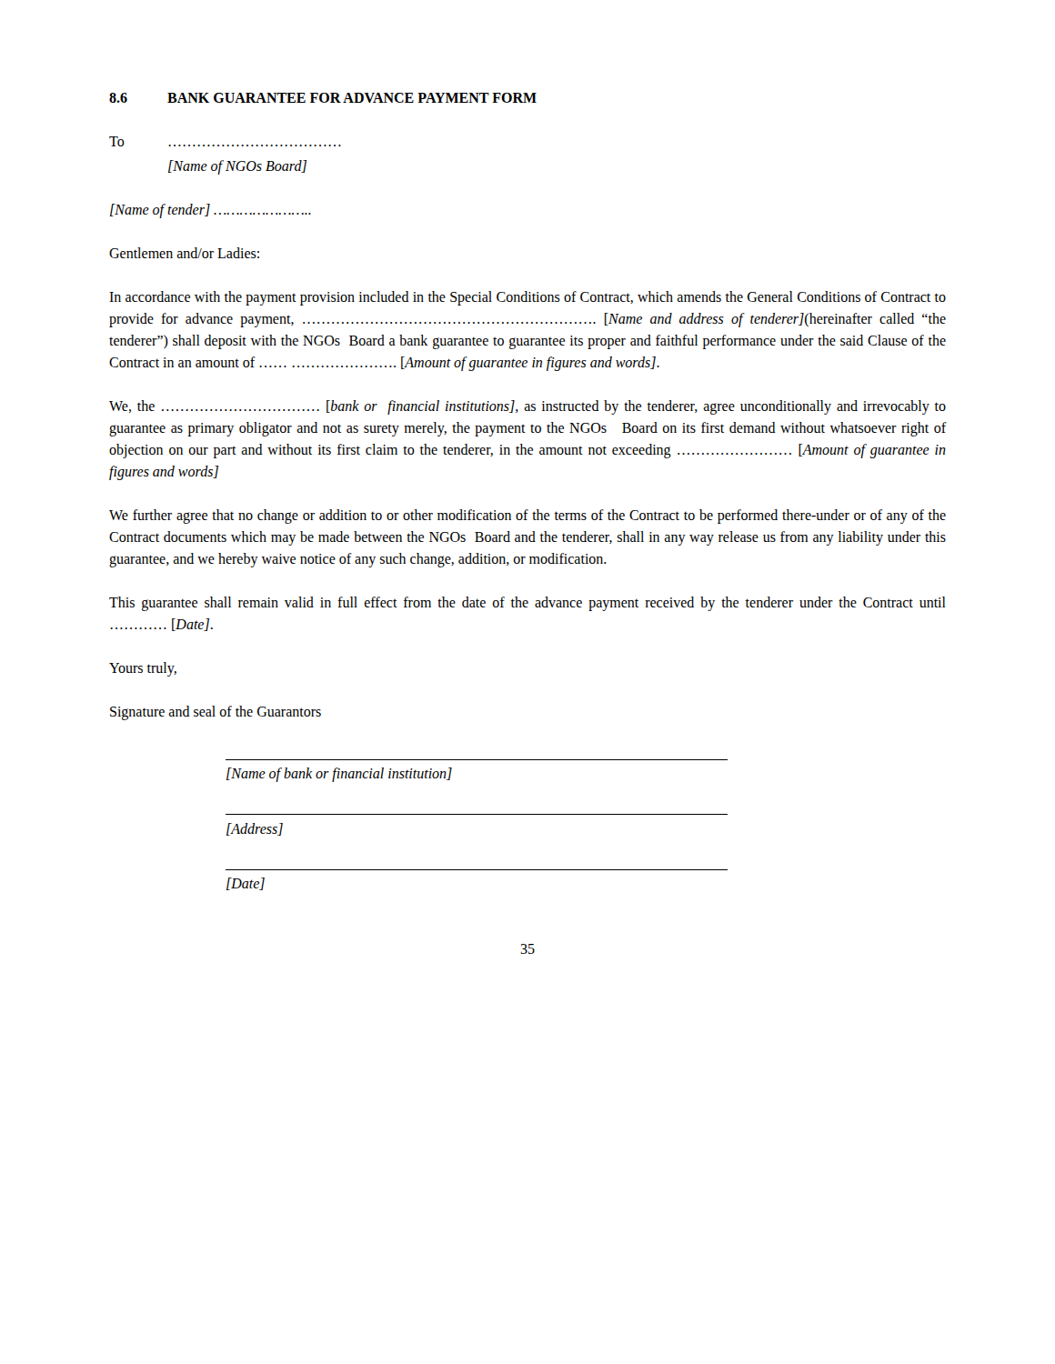8.6 BANK GUARANTEE FOR ADVANCE PAYMENT FORM
To………………………………
[Name of NGOs Board]
[Name of tender] …………………..
Gentlemen and/or Ladies:
In accordance with the payment provision included in the Special Conditions of Contract, which amends the General Conditions of Contract to provide for advance payment, ……………………………………………………. [Name and address of tenderer](hereinafter called “the tenderer”) shall deposit with the NGOs Board a bank guarantee to guarantee its proper and faithful performance under the said Clause of the Contract in an amount of …… …………………. [Amount of guarantee in figures and words].
We, the …………………………… [bank or financial institutions], as instructed by the tenderer, agree unconditionally and irrevocably to guarantee as primary obligator and not as surety merely, the payment to the NGOs Board on its first demand without whatsoever right of objection on our part and without its first claim to the tenderer, in the amount not exceeding …………………… [Amount of guarantee in figures and words]
We further agree that no change or addition to or other modification of the terms of the Contract to be performed there-under or of any of the Contract documents which may be made between the NGOs Board and the tenderer, shall in any way release us from any liability under this guarantee, and we hereby waive notice of any such change, addition, or modification.
This guarantee shall remain valid in full effect from the date of the advance payment received by the tenderer under the Contract until ………… [Date].
Yours truly,
Signature and seal of the Guarantors
[Name of bank or financial institution]
[Address]
[Date]
35